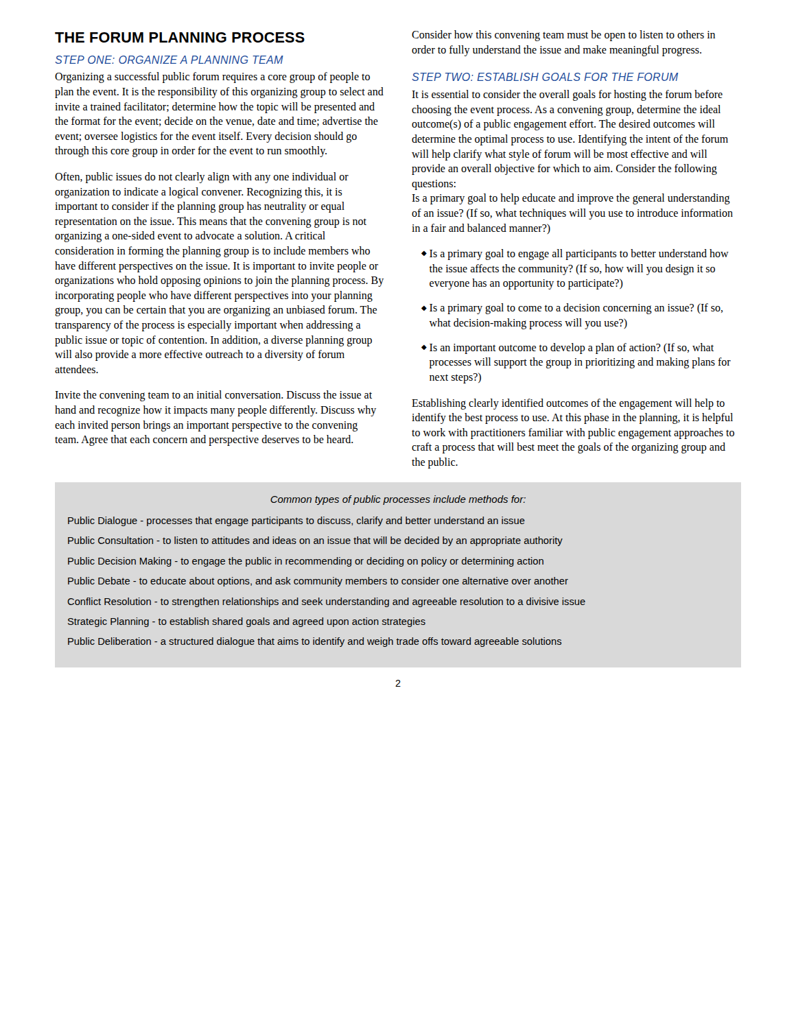THE FORUM PLANNING PROCESS
STEP ONE: ORGANIZE A PLANNING TEAM
Organizing a successful public forum requires a core group of people to plan the event. It is the responsibility of this organizing group to select and invite a trained facilitator; determine how the topic will be presented and the format for the event; decide on the venue, date and time; advertise the event; oversee logistics for the event itself. Every decision should go through this core group in order for the event to run smoothly.
Often, public issues do not clearly align with any one individual or organization to indicate a logical convener. Recognizing this, it is important to consider if the planning group has neutrality or equal representation on the issue. This means that the convening group is not organizing a one-sided event to advocate a solution. A critical consideration in forming the planning group is to include members who have different perspectives on the issue. It is important to invite people or organizations who hold opposing opinions to join the planning process. By incorporating people who have different perspectives into your planning group, you can be certain that you are organizing an unbiased forum. The transparency of the process is especially important when addressing a public issue or topic of contention. In addition, a diverse planning group will also provide a more effective outreach to a diversity of forum attendees.
Invite the convening team to an initial conversation. Discuss the issue at hand and recognize how it impacts many people differently. Discuss why each invited person brings an important perspective to the convening team. Agree that each concern and perspective deserves to be heard. Consider how this convening team must be open to listen to others in order to fully understand the issue and make meaningful progress.
STEP TWO: ESTABLISH GOALS FOR THE FORUM
It is essential to consider the overall goals for hosting the forum before choosing the event process. As a convening group, determine the ideal outcome(s) of a public engagement effort. The desired outcomes will determine the optimal process to use. Identifying the intent of the forum will help clarify what style of forum will be most effective and will provide an overall objective for which to aim. Consider the following questions:
Is a primary goal to help educate and improve the general understanding of an issue? (If so, what techniques will you use to introduce information in a fair and balanced manner?)
Is a primary goal to engage all participants to better understand how the issue affects the community? (If so, how will you design it so everyone has an opportunity to participate?)
Is a primary goal to come to a decision concerning an issue? (If so, what decision-making process will you use?)
Is an important outcome to develop a plan of action? (If so, what processes will support the group in prioritizing and making plans for next steps?)
Establishing clearly identified outcomes of the engagement will help to identify the best process to use. At this phase in the planning, it is helpful to work with practitioners familiar with public engagement approaches to craft a process that will best meet the goals of the organizing group and the public.
Common types of public processes include methods for:
Public Dialogue - processes that engage participants to discuss, clarify and better understand an issue
Public Consultation - to listen to attitudes and ideas on an issue that will be decided by an appropriate authority
Public Decision Making - to engage the public in recommending or deciding on policy or determining action
Public Debate - to educate about options, and ask community members to consider one alternative over another
Conflict Resolution - to strengthen relationships and seek understanding and agreeable resolution to a divisive issue
Strategic Planning - to establish shared goals and agreed upon action strategies
Public Deliberation - a structured dialogue that aims to identify and weigh trade offs toward agreeable solutions
2